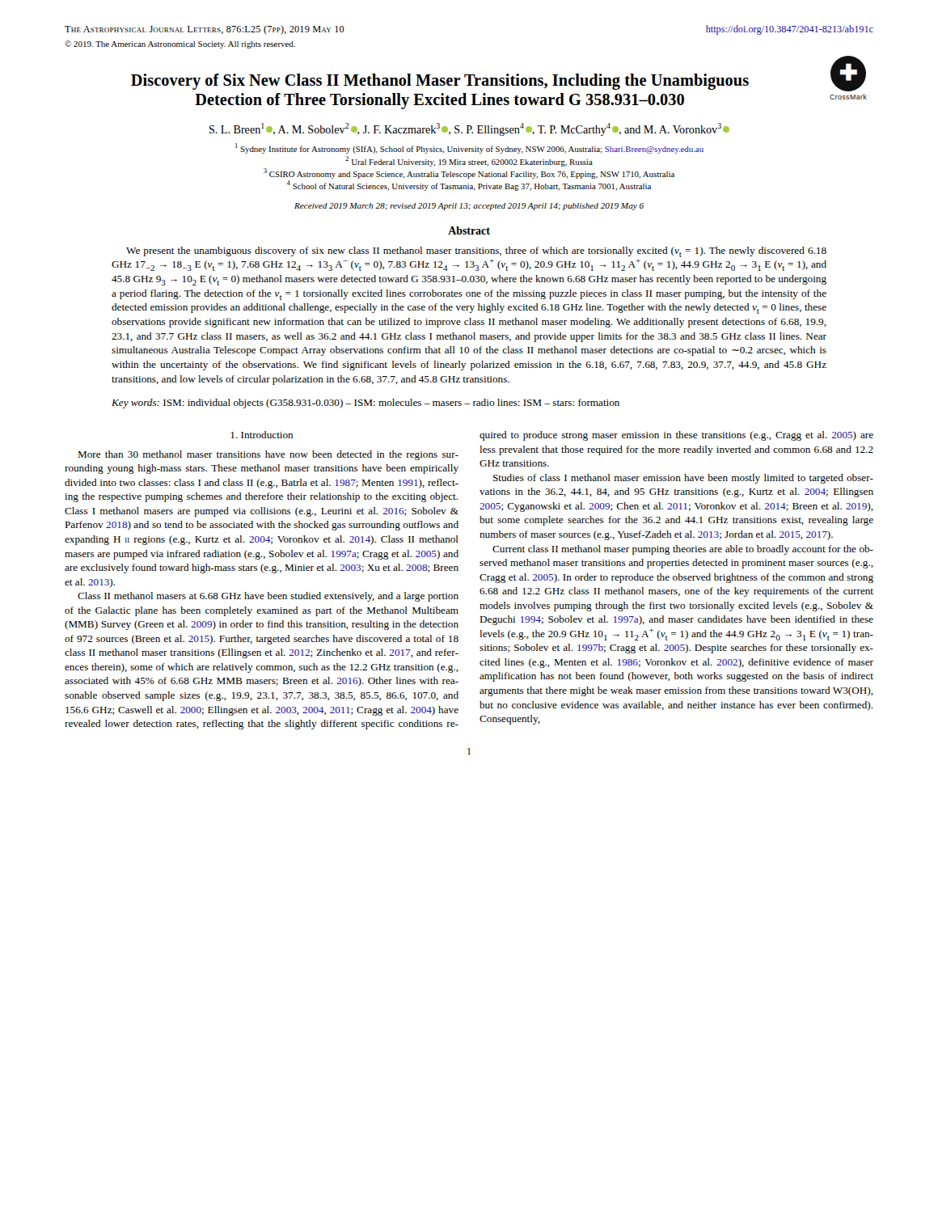The Astrophysical Journal Letters, 876:L25 (7pp), 2019 May 10
https://doi.org/10.3847/2041-8213/ab191c
© 2019. The American Astronomical Society. All rights reserved.
✚
CrossMark
Discovery of Six New Class II Methanol Maser Transitions, Including the Unambiguous
Detection of Three Torsionally Excited Lines toward G 358.931–0.030
S. L. Breen1 , A. M. Sobolev2 , J. F. Kaczmarek3 , S. P. Ellingsen4 , T. P. McCarthy4 , and M. A. Voronkov3
1 Sydney Institute for Astronomy (SIfA), School of Physics, University of Sydney, NSW 2006, Australia; Shari.Breen@sydney.edu.au
2 Ural Federal University, 19 Mira street, 620002 Ekaterinburg, Russia
3 CSIRO Astronomy and Space Science, Australia Telescope National Facility, Box 76, Epping, NSW 1710, Australia
4 School of Natural Sciences, University of Tasmania, Private Bag 37, Hobart, Tasmania 7001, Australia
Received 2019 March 28; revised 2019 April 13; accepted 2019 April 14; published 2019 May 6
Abstract
We present the unambiguous discovery of six new class II methanol maser transitions, three of which are torsionally excited (vt = 1). The newly discovered 6.18 GHz 17−2 → 18−3 E (vt = 1), 7.68 GHz 124 → 133 A− (vt = 0), 7.83 GHz 124 → 133 A+ (vt = 0), 20.9 GHz 101 → 112 A+ (vt = 1), 44.9 GHz 20 → 31 E (vt = 1), and 45.8 GHz 93 → 102 E (vt = 0) methanol masers were detected toward G 358.931–0.030, where the known 6.68 GHz maser has recently been reported to be undergoing a period flaring. The detection of the vt = 1 torsionally excited lines corroborates one of the missing puzzle pieces in class II maser pumping, but the intensity of the detected emission provides an additional challenge, especially in the case of the very highly excited 6.18 GHz line. Together with the newly detected vt = 0 lines, these observations provide significant new information that can be utilized to improve class II methanol maser modeling. We additionally present detections of 6.68, 19.9, 23.1, and 37.7 GHz class II masers, as well as 36.2 and 44.1 GHz class I methanol masers, and provide upper limits for the 38.3 and 38.5 GHz class II lines. Near simultaneous Australia Telescope Compact Array observations confirm that all 10 of the class II methanol maser detections are co-spatial to ∼0.2 arcsec, which is within the uncertainty of the observations. We find significant levels of linearly polarized emission in the 6.18, 6.67, 7.68, 7.83, 20.9, 37.7, 44.9, and 45.8 GHz transitions, and low levels of circular polarization in the 6.68, 37.7, and 45.8 GHz transitions.
Key words: ISM: individual objects (G358.931-0.030) – ISM: molecules – masers – radio lines: ISM – stars: formation
1. Introduction
More than 30 methanol maser transitions have now been detected in the regions surrounding young high-mass stars. These methanol maser transitions have been empirically divided into two classes: class I and class II (e.g., Batrla et al. 1987; Menten 1991), reflecting the respective pumping schemes and therefore their relationship to the exciting object. Class I methanol masers are pumped via collisions (e.g., Leurini et al. 2016; Sobolev & Parfenov 2018) and so tend to be associated with the shocked gas surrounding outflows and expanding H ii regions (e.g., Kurtz et al. 2004; Voronkov et al. 2014). Class II methanol masers are pumped via infrared radiation (e.g., Sobolev et al. 1997a; Cragg et al. 2005) and are exclusively found toward high-mass stars (e.g., Minier et al. 2003; Xu et al. 2008; Breen et al. 2013).
Class II methanol masers at 6.68 GHz have been studied extensively, and a large portion of the Galactic plane has been completely examined as part of the Methanol Multibeam (MMB) Survey (Green et al. 2009) in order to find this transition, resulting in the detection of 972 sources (Breen et al. 2015). Further, targeted searches have discovered a total of 18 class II methanol maser transitions (Ellingsen et al. 2012; Zinchenko et al. 2017, and references therein), some of which are relatively common, such as the 12.2 GHz transition (e.g., associated with 45% of 6.68 GHz MMB masers; Breen et al. 2016). Other lines with reasonable observed sample sizes (e.g., 19.9, 23.1, 37.7, 38.3, 38.5, 85.5, 86.6, 107.0, and 156.6 GHz; Caswell et al. 2000; Ellingsen et al. 2003, 2004, 2011; Cragg et al. 2004) have revealed lower detection rates, reflecting that the slightly different specific conditions required to produce strong maser emission in these transitions (e.g., Cragg et al. 2005) are less prevalent that those required for the more readily inverted and common 6.68 and 12.2 GHz transitions.
Studies of class I methanol maser emission have been mostly limited to targeted observations in the 36.2, 44.1, 84, and 95 GHz transitions (e.g., Kurtz et al. 2004; Ellingsen 2005; Cyganowski et al. 2009; Chen et al. 2011; Voronkov et al. 2014; Breen et al. 2019), but some complete searches for the 36.2 and 44.1 GHz transitions exist, revealing large numbers of maser sources (e.g., Yusef-Zadeh et al. 2013; Jordan et al. 2015, 2017).
Current class II methanol maser pumping theories are able to broadly account for the observed methanol maser transitions and properties detected in prominent maser sources (e.g., Cragg et al. 2005). In order to reproduce the observed brightness of the common and strong 6.68 and 12.2 GHz class II methanol masers, one of the key requirements of the current models involves pumping through the first two torsionally excited levels (e.g., Sobolev & Deguchi 1994; Sobolev et al. 1997a), and maser candidates have been identified in these levels (e.g., the 20.9 GHz 101 → 112 A+ (vt = 1) and the 44.9 GHz 20 → 31 E (vt = 1) transitions; Sobolev et al. 1997b; Cragg et al. 2005). Despite searches for these torsionally excited lines (e.g., Menten et al. 1986; Voronkov et al. 2002), definitive evidence of maser amplification has not been found (however, both works suggested on the basis of indirect arguments that there might be weak maser emission from these transitions toward W3(OH), but no conclusive evidence was available, and neither instance has ever been confirmed). Consequently,
1